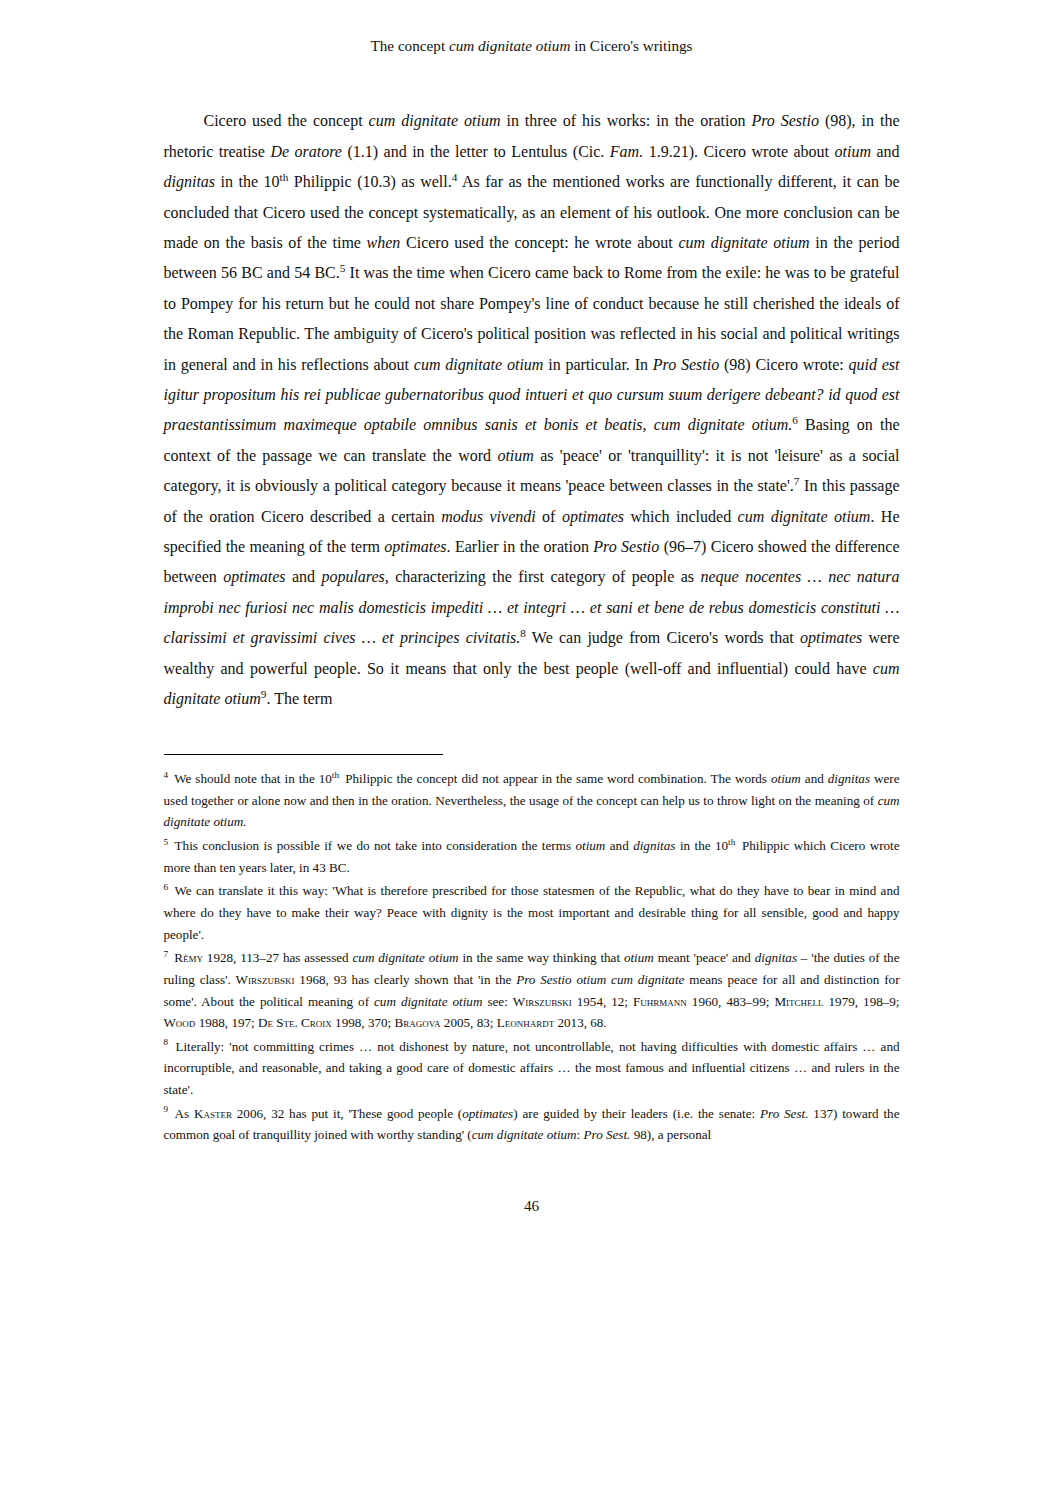The concept cum dignitate otium in Cicero's writings
Cicero used the concept cum dignitate otium in three of his works: in the oration Pro Sestio (98), in the rhetoric treatise De oratore (1.1) and in the letter to Lentulus (Cic. Fam. 1.9.21). Cicero wrote about otium and dignitas in the 10th Philippic (10.3) as well.4 As far as the mentioned works are functionally different, it can be concluded that Cicero used the concept systematically, as an element of his outlook. One more conclusion can be made on the basis of the time when Cicero used the concept: he wrote about cum dignitate otium in the period between 56 BC and 54 BC.5 It was the time when Cicero came back to Rome from the exile: he was to be grateful to Pompey for his return but he could not share Pompey's line of conduct because he still cherished the ideals of the Roman Republic. The ambiguity of Cicero's political position was reflected in his social and political writings in general and in his reflections about cum dignitate otium in particular. In Pro Sestio (98) Cicero wrote: quid est igitur propositum his rei publicae gubernatoribus quod intueri et quo cursum suum derigere debeant? id quod est praestantissimum maximeque optabile omnibus sanis et bonis et beatis, cum dignitate otium.6 Basing on the context of the passage we can translate the word otium as 'peace' or 'tranquillity': it is not 'leisure' as a social category, it is obviously a political category because it means 'peace between classes in the state'.7 In this passage of the oration Cicero described a certain modus vivendi of optimates which included cum dignitate otium. He specified the meaning of the term optimates. Earlier in the oration Pro Sestio (96–7) Cicero showed the difference between optimates and populares, characterizing the first category of people as neque nocentes … nec natura improbi nec furiosi nec malis domesticis impediti … et integri … et sani et bene de rebus domesticis constituti … clarissimi et gravissimi cives … et principes civitatis.8 We can judge from Cicero's words that optimates were wealthy and powerful people. So it means that only the best people (well-off and influential) could have cum dignitate otium9. The term
4 We should note that in the 10th Philippic the concept did not appear in the same word combination. The words otium and dignitas were used together or alone now and then in the oration. Nevertheless, the usage of the concept can help us to throw light on the meaning of cum dignitate otium.
5 This conclusion is possible if we do not take into consideration the terms otium and dignitas in the 10th Philippic which Cicero wrote more than ten years later, in 43 BC.
6 We can translate it this way: 'What is therefore prescribed for those statesmen of the Republic, what do they have to bear in mind and where do they have to make their way? Peace with dignity is the most important and desirable thing for all sensible, good and happy people'.
7 Rèmy 1928, 113–27 has assessed cum dignitate otium in the same way thinking that otium meant 'peace' and dignitas – 'the duties of the ruling class'. Wirszubski 1968, 93 has clearly shown that 'in the Pro Sestio otium cum dignitate means peace for all and distinction for some'. About the political meaning of cum dignitate otium see: Wirszubski 1954, 12; Fuhrmann 1960, 483–99; Mitchell 1979, 198–9; Wood 1988, 197; De Ste. Croix 1998, 370; Bragova 2005, 83; Leonhardt 2013, 68.
8 Literally: 'not committing crimes … not dishonest by nature, not uncontrollable, not having difficulties with domestic affairs … and incorruptible, and reasonable, and taking a good care of domestic affairs … the most famous and influential citizens … and rulers in the state'.
9 As Kaster 2006, 32 has put it, 'These good people (optimates) are guided by their leaders (i.e. the senate: Pro Sest. 137) toward the common goal of tranquillity joined with worthy standing' (cum dignitate otium: Pro Sest. 98), a personal
46